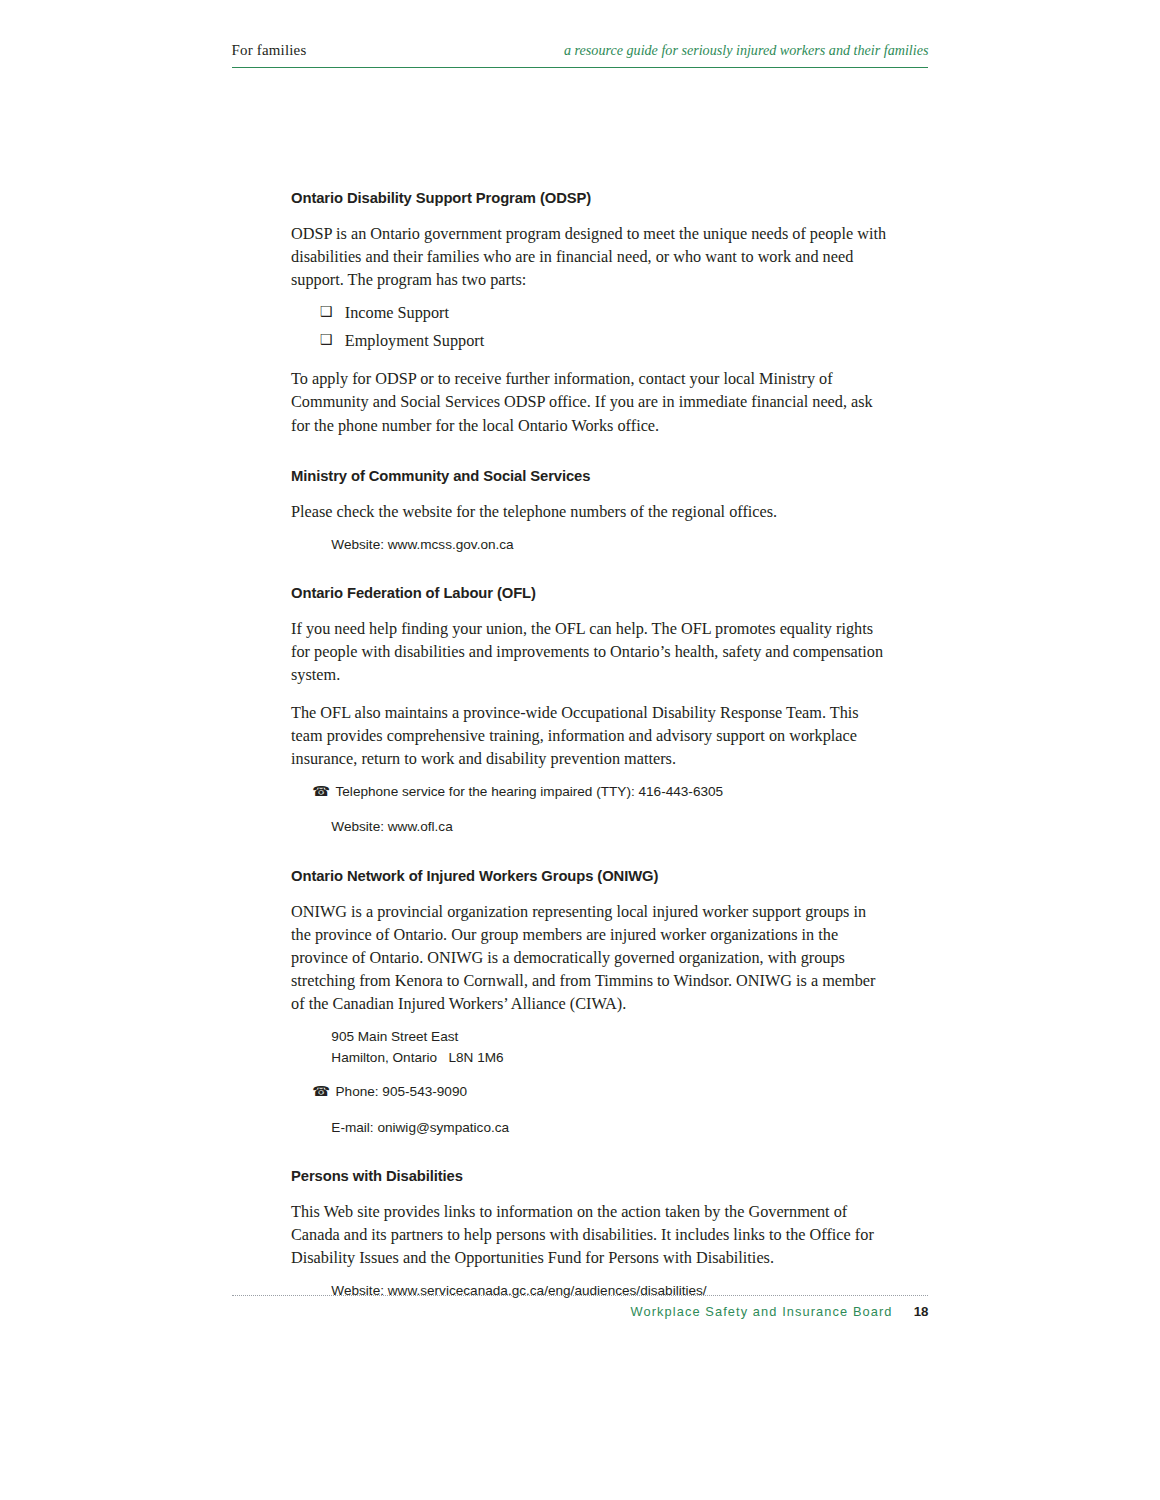For families
a resource guide for seriously injured workers and their families
Ontario Disability Support Program (ODSP)
ODSP is an Ontario government program designed to meet the unique needs of people with disabilities and their families who are in financial need, or who want to work and need support. The program has two parts:
Income Support
Employment Support
To apply for ODSP or to receive further information, contact your local Ministry of Community and Social Services ODSP office. If you are in immediate financial need, ask for the phone number for the local Ontario Works office.
Ministry of Community and Social Services
Please check the website for the telephone numbers of the regional offices.
Website: www.mcss.gov.on.ca
Ontario Federation of Labour (OFL)
If you need help finding your union, the OFL can help. The OFL promotes equality rights for people with disabilities and improvements to Ontario’s health, safety and compensation system.
The OFL also maintains a province-wide Occupational Disability Response Team. This team provides comprehensive training, information and advisory support on workplace insurance, return to work and disability prevention matters.
☎Telephone service for the hearing impaired (TTY): 416-443-6305
Website: www.ofl.ca
Ontario Network of Injured Workers Groups (ONIWG)
ONIWG is a provincial organization representing local injured worker support groups in the province of Ontario. Our group members are injured worker organizations in the province of Ontario. ONIWG is a democratically governed organization, with groups stretching from Kenora to Cornwall, and from Timmins to Windsor. ONIWG is a member of the Canadian Injured Workers’ Alliance (CIWA).
905 Main Street East Hamilton, Ontario L8N 1M6
☎Phone: 905-543-9090
E-mail: oniwig@sympatico.ca
Persons with Disabilities
This Web site provides links to information on the action taken by the Government of Canada and its partners to help persons with disabilities. It includes links to the Office for Disability Issues and the Opportunities Fund for Persons with Disabilities.
Website: www.servicecanada.gc.ca/eng/audiences/disabilities/
Workplace Safety and Insurance Board
18